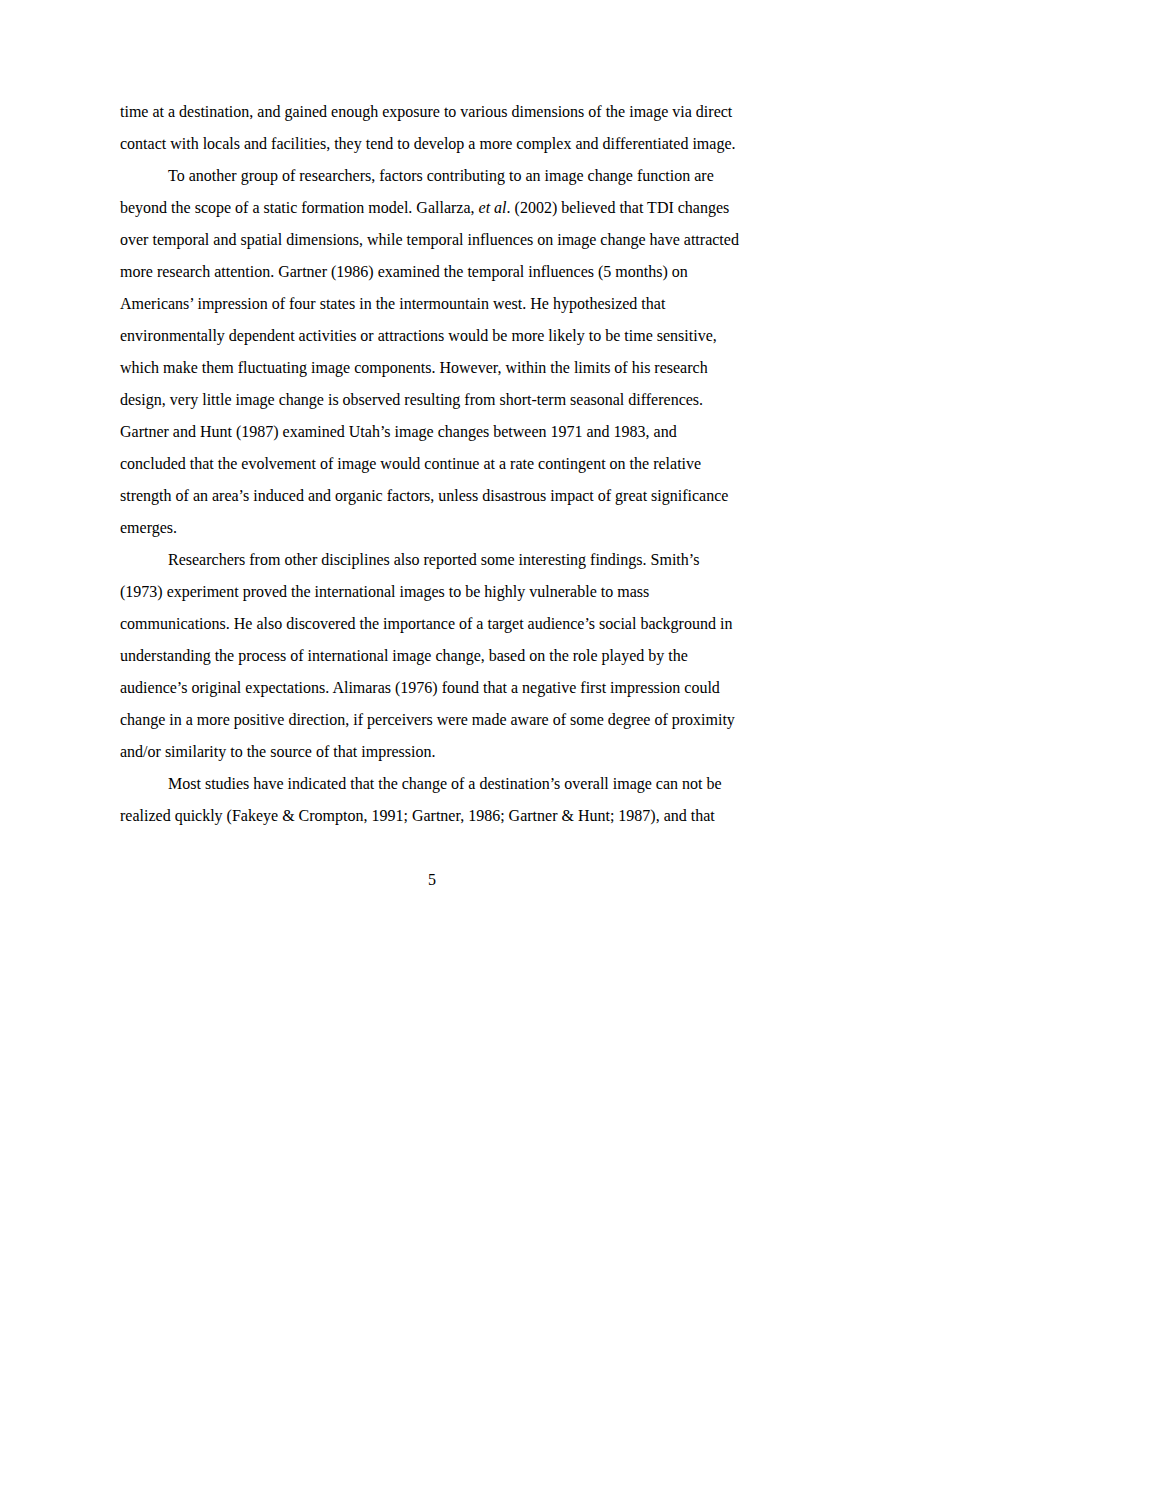time at a destination, and gained enough exposure to various dimensions of the image via direct contact with locals and facilities, they tend to develop a more complex and differentiated image.
To another group of researchers, factors contributing to an image change function are beyond the scope of a static formation model. Gallarza, et al. (2002) believed that TDI changes over temporal and spatial dimensions, while temporal influences on image change have attracted more research attention. Gartner (1986) examined the temporal influences (5 months) on Americans’ impression of four states in the intermountain west. He hypothesized that environmentally dependent activities or attractions would be more likely to be time sensitive, which make them fluctuating image components. However, within the limits of his research design, very little image change is observed resulting from short-term seasonal differences. Gartner and Hunt (1987) examined Utah’s image changes between 1971 and 1983, and concluded that the evolvement of image would continue at a rate contingent on the relative strength of an area’s induced and organic factors, unless disastrous impact of great significance emerges.
Researchers from other disciplines also reported some interesting findings. Smith’s (1973) experiment proved the international images to be highly vulnerable to mass communications. He also discovered the importance of a target audience’s social background in understanding the process of international image change, based on the role played by the audience’s original expectations. Alimaras (1976) found that a negative first impression could change in a more positive direction, if perceivers were made aware of some degree of proximity and/or similarity to the source of that impression.
Most studies have indicated that the change of a destination’s overall image can not be realized quickly (Fakeye & Crompton, 1991; Gartner, 1986; Gartner & Hunt; 1987), and that
5